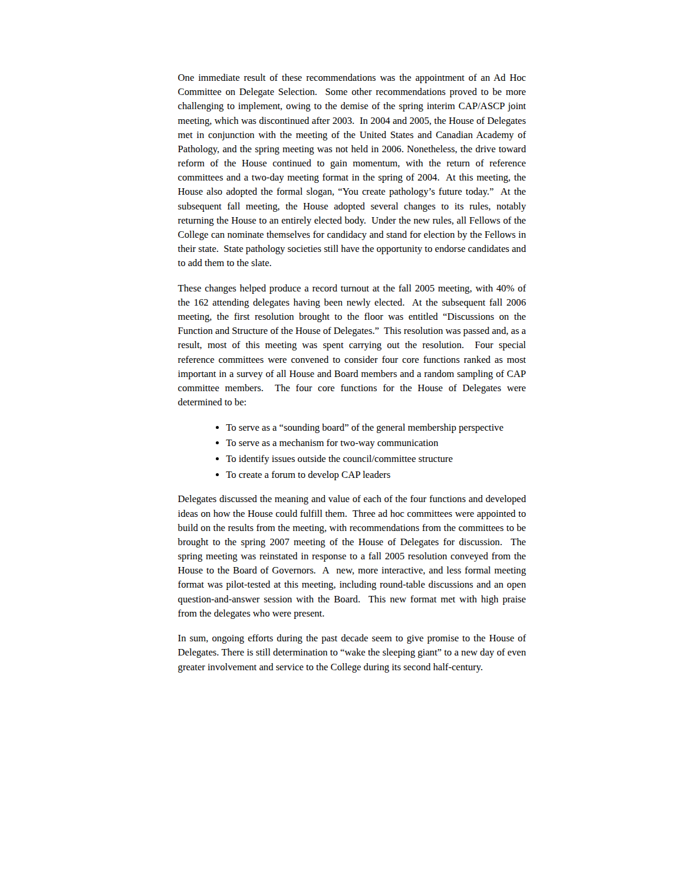One immediate result of these recommendations was the appointment of an Ad Hoc Committee on Delegate Selection. Some other recommendations proved to be more challenging to implement, owing to the demise of the spring interim CAP/ASCP joint meeting, which was discontinued after 2003. In 2004 and 2005, the House of Delegates met in conjunction with the meeting of the United States and Canadian Academy of Pathology, and the spring meeting was not held in 2006. Nonetheless, the drive toward reform of the House continued to gain momentum, with the return of reference committees and a two-day meeting format in the spring of 2004. At this meeting, the House also adopted the formal slogan, “You create pathology’s future today.” At the subsequent fall meeting, the House adopted several changes to its rules, notably returning the House to an entirely elected body. Under the new rules, all Fellows of the College can nominate themselves for candidacy and stand for election by the Fellows in their state. State pathology societies still have the opportunity to endorse candidates and to add them to the slate.
These changes helped produce a record turnout at the fall 2005 meeting, with 40% of the 162 attending delegates having been newly elected. At the subsequent fall 2006 meeting, the first resolution brought to the floor was entitled “Discussions on the Function and Structure of the House of Delegates.” This resolution was passed and, as a result, most of this meeting was spent carrying out the resolution. Four special reference committees were convened to consider four core functions ranked as most important in a survey of all House and Board members and a random sampling of CAP committee members. The four core functions for the House of Delegates were determined to be:
To serve as a “sounding board” of the general membership perspective
To serve as a mechanism for two-way communication
To identify issues outside the council/committee structure
To create a forum to develop CAP leaders
Delegates discussed the meaning and value of each of the four functions and developed ideas on how the House could fulfill them. Three ad hoc committees were appointed to build on the results from the meeting, with recommendations from the committees to be brought to the spring 2007 meeting of the House of Delegates for discussion. The spring meeting was reinstated in response to a fall 2005 resolution conveyed from the House to the Board of Governors. A new, more interactive, and less formal meeting format was pilot-tested at this meeting, including round-table discussions and an open question-and-answer session with the Board. This new format met with high praise from the delegates who were present.
In sum, ongoing efforts during the past decade seem to give promise to the House of Delegates. There is still determination to “wake the sleeping giant” to a new day of even greater involvement and service to the College during its second half-century.